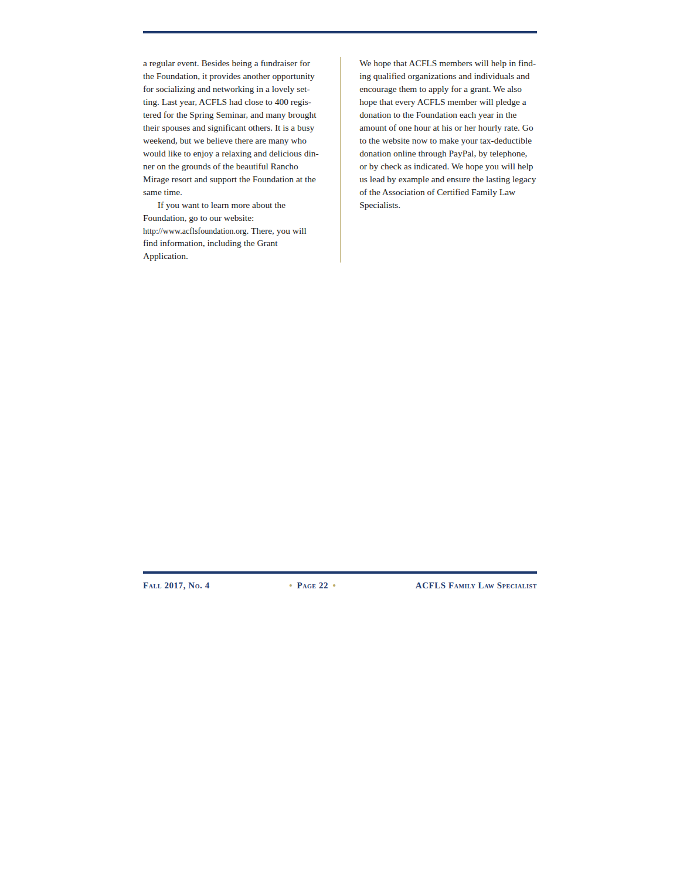a regular event. Besides being a fundraiser for the Foundation, it provides another opportunity for socializing and networking in a lovely setting. Last year, ACFLS had close to 400 registered for the Spring Seminar, and many brought their spouses and significant others. It is a busy weekend, but we believe there are many who would like to enjoy a relaxing and delicious dinner on the grounds of the beautiful Rancho Mirage resort and support the Foundation at the same time.
If you want to learn more about the Foundation, go to our website: http://www.acflsfoundation.org. There, you will find information, including the Grant Application.
We hope that ACFLS members will help in finding qualified organizations and individuals and encourage them to apply for a grant. We also hope that every ACFLS member will pledge a donation to the Foundation each year in the amount of one hour at his or her hourly rate. Go to the website now to make your tax-deductible donation online through PayPal, by telephone, or by check as indicated. We hope you will help us lead by example and ensure the lasting legacy of the Association of Certified Family Law Specialists.
Fall 2017, No. 4
•Page 22•
ACFLS Family Law Specialist